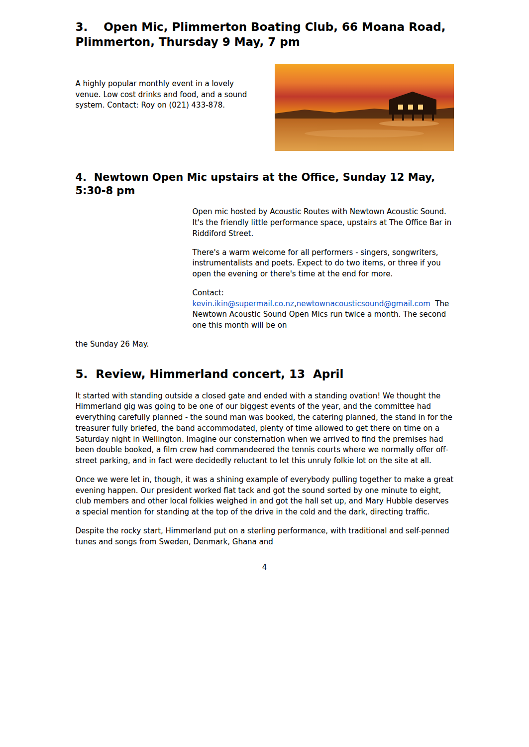3. Open Mic, Plimmerton Boating Club, 66 Moana Road, Plimmerton, Thursday 9 May, 7 pm
A highly popular monthly event in a lovely venue. Low cost drinks and food, and a sound system. Contact: Roy on (021) 433-878.
4. Newtown Open Mic upstairs at the Office, Sunday 12 May, 5:30-8 pm
Open mic hosted by Acoustic Routes with Newtown Acoustic Sound. It's the friendly little performance space, upstairs at The Office Bar in Riddiford Street.
There's a warm welcome for all performers - singers, songwriters, instrumentalists and poets. Expect to do two items, or three if you open the evening or there's time at the end for more.
Contact: kevin.ikin@supermail.co.nz,newtownacousticsound@gmail.com The Newtown Acoustic Sound Open Mics run twice a month. The second one this month will be on
the Sunday 26 May.
5. Review, Himmerland concert, 13 April
It started with standing outside a closed gate and ended with a standing ovation! We thought the Himmerland gig was going to be one of our biggest events of the year, and the committee had everything carefully planned - the sound man was booked, the catering planned, the stand in for the treasurer fully briefed, the band accommodated, plenty of time allowed to get there on time on a Saturday night in Wellington. Imagine our consternation when we arrived to find the premises had been double booked, a film crew had commandeered the tennis courts where we normally offer off-street parking, and in fact were decidedly reluctant to let this unruly folkie lot on the site at all.
Once we were let in, though, it was a shining example of everybody pulling together to make a great evening happen. Our president worked flat tack and got the sound sorted by one minute to eight, club members and other local folkies weighed in and got the hall set up, and Mary Hubble deserves a special mention for standing at the top of the drive in the cold and the dark, directing traffic.
Despite the rocky start, Himmerland put on a sterling performance, with traditional and self-penned tunes and songs from Sweden, Denmark, Ghana and
4